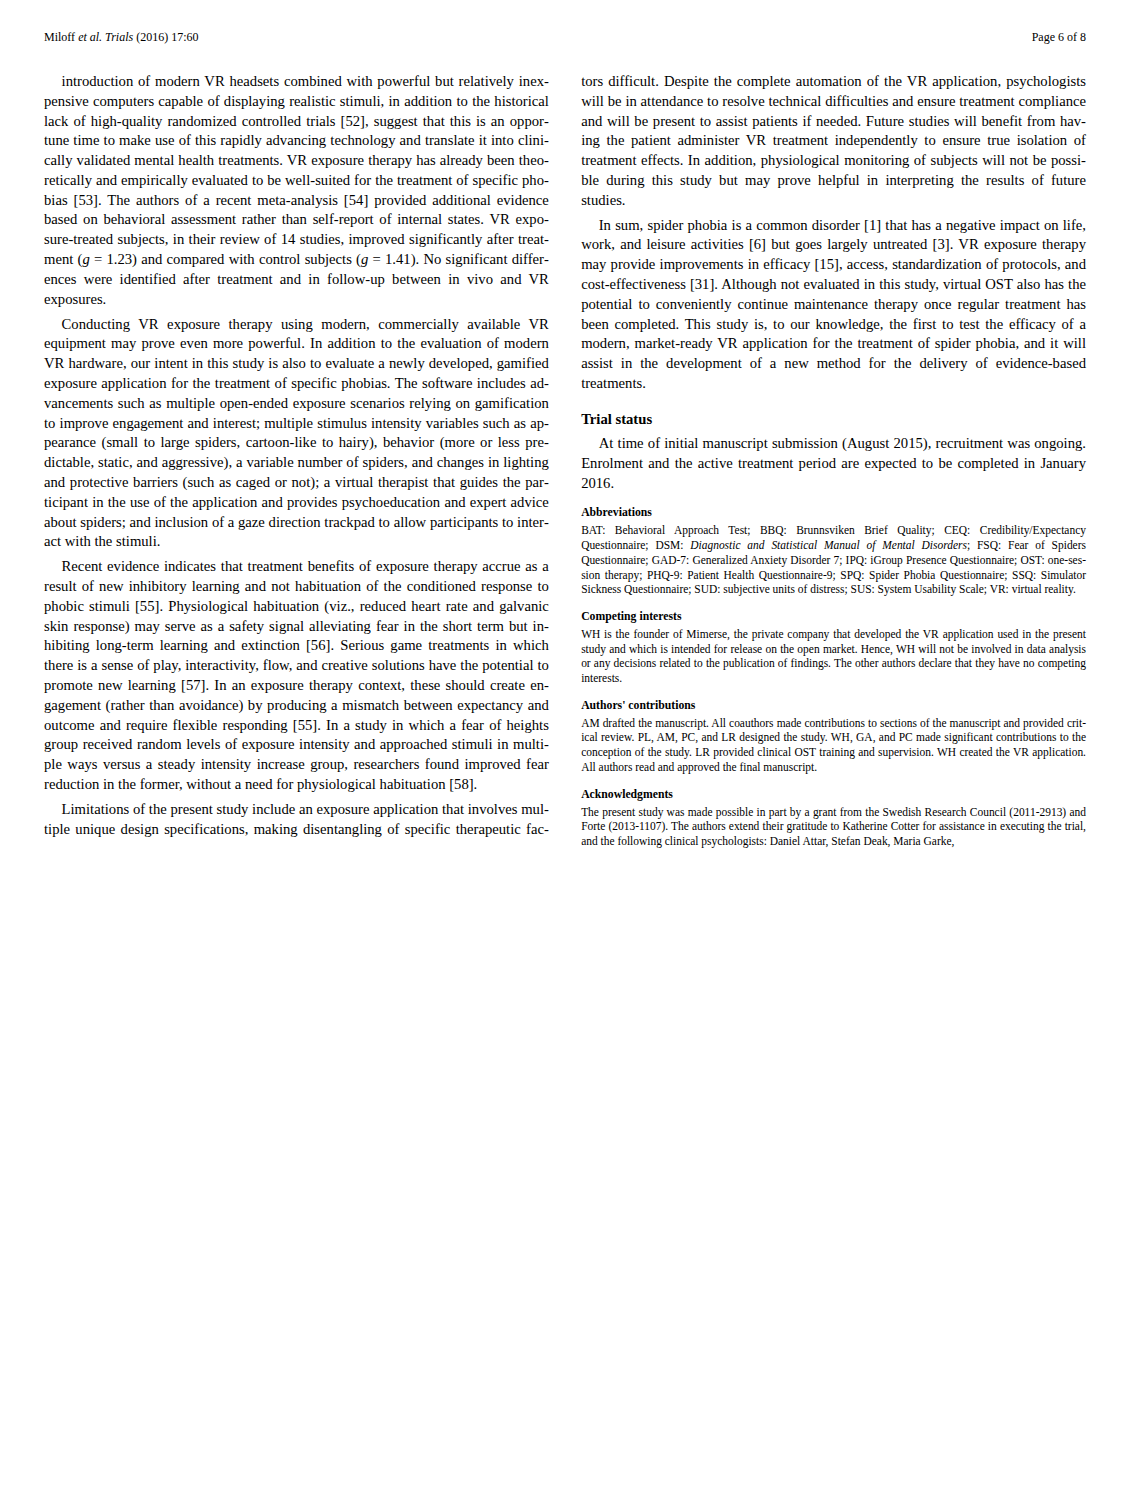Miloff et al. Trials (2016) 17:60 Page 6 of 8
introduction of modern VR headsets combined with powerful but relatively inexpensive computers capable of displaying realistic stimuli, in addition to the historical lack of high-quality randomized controlled trials [52], suggest that this is an opportune time to make use of this rapidly advancing technology and translate it into clinically validated mental health treatments. VR exposure therapy has already been theoretically and empirically evaluated to be well-suited for the treatment of specific phobias [53]. The authors of a recent meta-analysis [54] provided additional evidence based on behavioral assessment rather than self-report of internal states. VR exposure-treated subjects, in their review of 14 studies, improved significantly after treatment (g = 1.23) and compared with control subjects (g = 1.41). No significant differences were identified after treatment and in follow-up between in vivo and VR exposures.
Conducting VR exposure therapy using modern, commercially available VR equipment may prove even more powerful. In addition to the evaluation of modern VR hardware, our intent in this study is also to evaluate a newly developed, gamified exposure application for the treatment of specific phobias. The software includes advancements such as multiple open-ended exposure scenarios relying on gamification to improve engagement and interest; multiple stimulus intensity variables such as appearance (small to large spiders, cartoon-like to hairy), behavior (more or less predictable, static, and aggressive), a variable number of spiders, and changes in lighting and protective barriers (such as caged or not); a virtual therapist that guides the participant in the use of the application and provides psychoeducation and expert advice about spiders; and inclusion of a gaze direction trackpad to allow participants to interact with the stimuli.
Recent evidence indicates that treatment benefits of exposure therapy accrue as a result of new inhibitory learning and not habituation of the conditioned response to phobic stimuli [55]. Physiological habituation (viz., reduced heart rate and galvanic skin response) may serve as a safety signal alleviating fear in the short term but inhibiting long-term learning and extinction [56]. Serious game treatments in which there is a sense of play, interactivity, flow, and creative solutions have the potential to promote new learning [57]. In an exposure therapy context, these should create engagement (rather than avoidance) by producing a mismatch between expectancy and outcome and require flexible responding [55]. In a study in which a fear of heights group received random levels of exposure intensity and approached stimuli in multiple ways versus a steady intensity increase group, researchers found improved fear reduction in the former, without a need for physiological habituation [58].
Limitations of the present study include an exposure application that involves multiple unique design specifications, making disentangling of specific therapeutic factors difficult. Despite the complete automation of the VR application, psychologists will be in attendance to resolve technical difficulties and ensure treatment compliance and will be present to assist patients if needed. Future studies will benefit from having the patient administer VR treatment independently to ensure true isolation of treatment effects. In addition, physiological monitoring of subjects will not be possible during this study but may prove helpful in interpreting the results of future studies.
In sum, spider phobia is a common disorder [1] that has a negative impact on life, work, and leisure activities [6] but goes largely untreated [3]. VR exposure therapy may provide improvements in efficacy [15], access, standardization of protocols, and cost-effectiveness [31]. Although not evaluated in this study, virtual OST also has the potential to conveniently continue maintenance therapy once regular treatment has been completed. This study is, to our knowledge, the first to test the efficacy of a modern, market-ready VR application for the treatment of spider phobia, and it will assist in the development of a new method for the delivery of evidence-based treatments.
Trial status
At time of initial manuscript submission (August 2015), recruitment was ongoing. Enrolment and the active treatment period are expected to be completed in January 2016.
Abbreviations
BAT: Behavioral Approach Test; BBQ: Brunnsviken Brief Quality; CEQ: Credibility/Expectancy Questionnaire; DSM: Diagnostic and Statistical Manual of Mental Disorders; FSQ: Fear of Spiders Questionnaire; GAD-7: Generalized Anxiety Disorder 7; IPQ: iGroup Presence Questionnaire; OST: one-session therapy; PHQ-9: Patient Health Questionnaire-9; SPQ: Spider Phobia Questionnaire; SSQ: Simulator Sickness Questionnaire; SUD: subjective units of distress; SUS: System Usability Scale; VR: virtual reality.
Competing interests
WH is the founder of Mimerse, the private company that developed the VR application used in the present study and which is intended for release on the open market. Hence, WH will not be involved in data analysis or any decisions related to the publication of findings. The other authors declare that they have no competing interests.
Authors' contributions
AM drafted the manuscript. All coauthors made contributions to sections of the manuscript and provided critical review. PL, AM, PC, and LR designed the study. WH, GA, and PC made significant contributions to the conception of the study. LR provided clinical OST training and supervision. WH created the VR application. All authors read and approved the final manuscript.
Acknowledgments
The present study was made possible in part by a grant from the Swedish Research Council (2011-2913) and Forte (2013-1107). The authors extend their gratitude to Katherine Cotter for assistance in executing the trial, and the following clinical psychologists: Daniel Attar, Stefan Deak, Maria Garke,